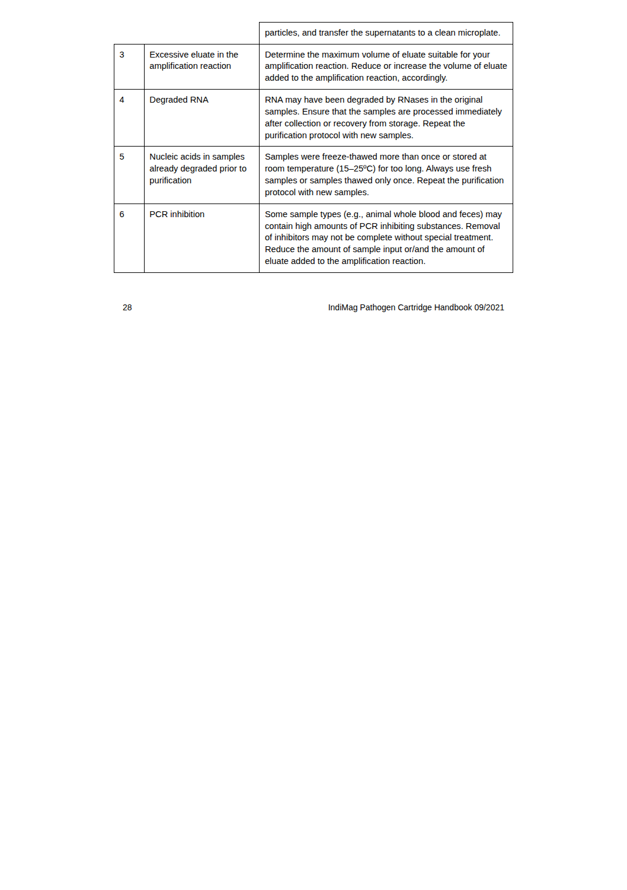| | | particles, and transfer the supernatants to a clean microplate. |
| 3 | Excessive eluate in the amplification reaction | Determine the maximum volume of eluate suitable for your amplification reaction. Reduce or increase the volume of eluate added to the amplification reaction, accordingly. |
| 4 | Degraded RNA | RNA may have been degraded by RNases in the original samples. Ensure that the samples are processed immediately after collection or recovery from storage. Repeat the purification protocol with new samples. |
| 5 | Nucleic acids in samples already degraded prior to purification | Samples were freeze-thawed more than once or stored at room temperature (15–25ºC) for too long. Always use fresh samples or samples thawed only once. Repeat the purification protocol with new samples. |
| 6 | PCR inhibition | Some sample types (e.g., animal whole blood and feces) may contain high amounts of PCR inhibiting substances. Removal of inhibitors may not be complete without special treatment. Reduce the amount of sample input or/and the amount of eluate added to the amplification reaction. |
28 IndiMag Pathogen Cartridge Handbook 09/2021